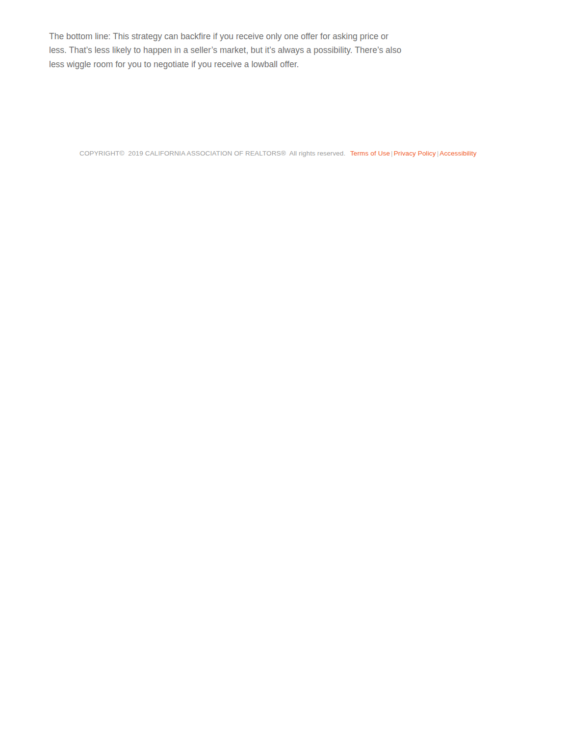The bottom line: This strategy can backfire if you receive only one offer for asking price or less. That’s less likely to happen in a seller’s market, but it’s always a possibility. There’s also less wiggle room for you to negotiate if you receive a lowball offer.
COPYRIGHT© 2019 CALIFORNIA ASSOCIATION OF REALTORS® All rights reserved. Terms of Use|Privacy Policy|Accessibility